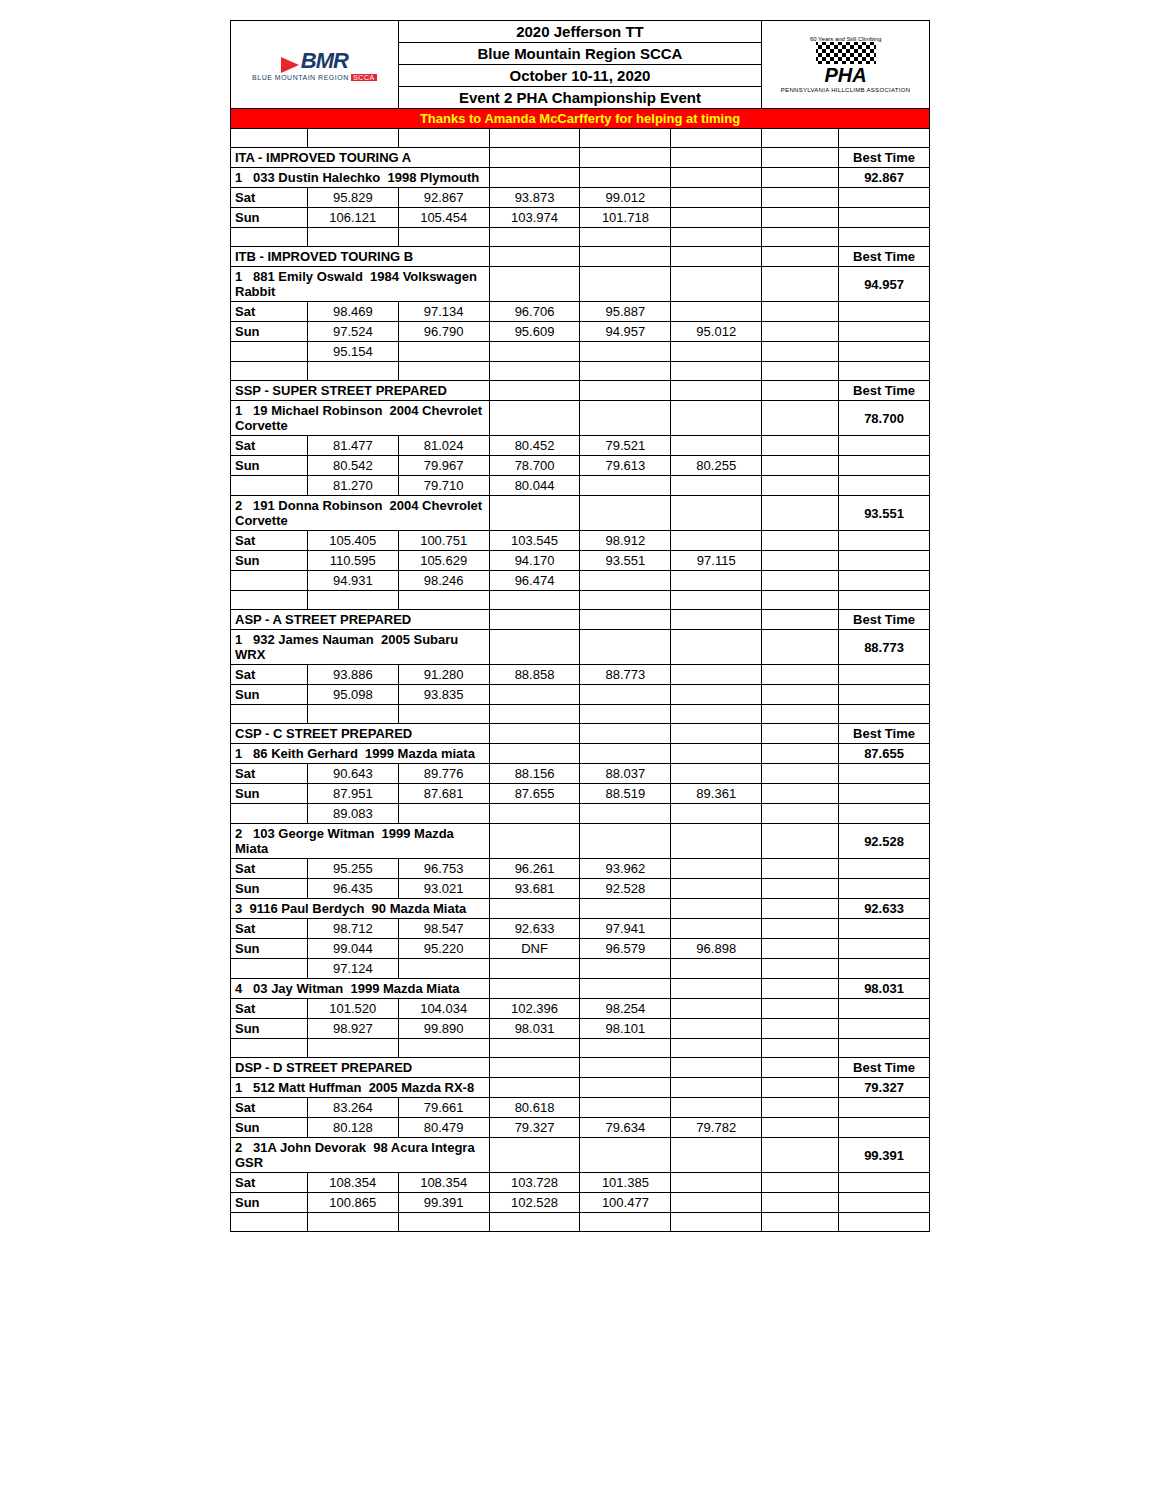| BMR BLUE MOUNTAIN REGION SCCA | 2020 Jefferson TT | 60 Years and Still Climbing PHA PENNSYLVANIA HILLCLIMB ASSOCIATION |
| Blue Mountain Region SCCA |
| October 10-11, 2020 |
| Event 2 PHA Championship Event |
| Thanks to Amanda McCarfferty for helping at timing |
| ITA - IMPROVED TOURING A | | | | | Best Time |
| 1 033 Dustin Halechko 1998 Plymouth | | | | | 92.867 |
| Sat | 95.829 | 92.867 | 93.873 | 99.012 | | | |
| Sun | 106.121 | 105.454 | 103.974 | 101.718 | | | |
| ITB - IMPROVED TOURING B | | | | | Best Time |
| 1 881 Emily Oswald 1984 Volkswagen Rabbit | | | | | 94.957 |
| Sat | 98.469 | 97.134 | 96.706 | 95.887 | | | |
| Sun | 97.524 | 96.790 | 95.609 | 94.957 | 95.012 | | |
| | 95.154 | | | | | | |
| SSP - SUPER STREET PREPARED | | | | | Best Time |
| 1 19 Michael Robinson 2004 Chevrolet Corvette | | | | | 78.700 |
| Sat | 81.477 | 81.024 | 80.452 | 79.521 | | | |
| Sun | 80.542 | 79.967 | 78.700 | 79.613 | 80.255 | | |
| | 81.270 | 79.710 | 80.044 | | | | |
| 2 191 Donna Robinson 2004 Chevrolet Corvette | | | | | 93.551 |
| Sat | 105.405 | 100.751 | 103.545 | 98.912 | | | |
| Sun | 110.595 | 105.629 | 94.170 | 93.551 | 97.115 | | |
| | 94.931 | 98.246 | 96.474 | | | | |
| ASP - A STREET PREPARED | | | | | Best Time |
| 1 932 James Nauman 2005 Subaru WRX | | | | | 88.773 |
| Sat | 93.886 | 91.280 | 88.858 | 88.773 | | | |
| Sun | 95.098 | 93.835 | | | | | |
| CSP - C STREET PREPARED | | | | | Best Time |
| 1 86 Keith Gerhard 1999 Mazda miata | | | | | 87.655 |
| Sat | 90.643 | 89.776 | 88.156 | 88.037 | | | |
| Sun | 87.951 | 87.681 | 87.655 | 88.519 | 89.361 | | |
| | 89.083 | | | | | | |
| 2 103 George Witman 1999 Mazda Miata | | | | | 92.528 |
| Sat | 95.255 | 96.753 | 96.261 | 93.962 | | | |
| Sun | 96.435 | 93.021 | 93.681 | 92.528 | | | |
| 3 9116 Paul Berdych 90 Mazda Miata | | | | | 92.633 |
| Sat | 98.712 | 98.547 | 92.633 | 97.941 | | | |
| Sun | 99.044 | 95.220 | DNF | 96.579 | 96.898 | | |
| | 97.124 | | | | | | |
| 4 03 Jay Witman 1999 Mazda Miata | | | | | 98.031 |
| Sat | 101.520 | 104.034 | 102.396 | 98.254 | | | |
| Sun | 98.927 | 99.890 | 98.031 | 98.101 | | | |
| DSP - D STREET PREPARED | | | | | Best Time |
| 1 512 Matt Huffman 2005 Mazda RX-8 | | | | | 79.327 |
| Sat | 83.264 | 79.661 | 80.618 | | | | |
| Sun | 80.128 | 80.479 | 79.327 | 79.634 | 79.782 | | |
| 2 31A John Devorak 98 Acura Integra GSR | | | | | 99.391 |
| Sat | 108.354 | 108.354 | 103.728 | 101.385 | | | |
| Sun | 100.865 | 99.391 | 102.528 | 100.477 | | | |